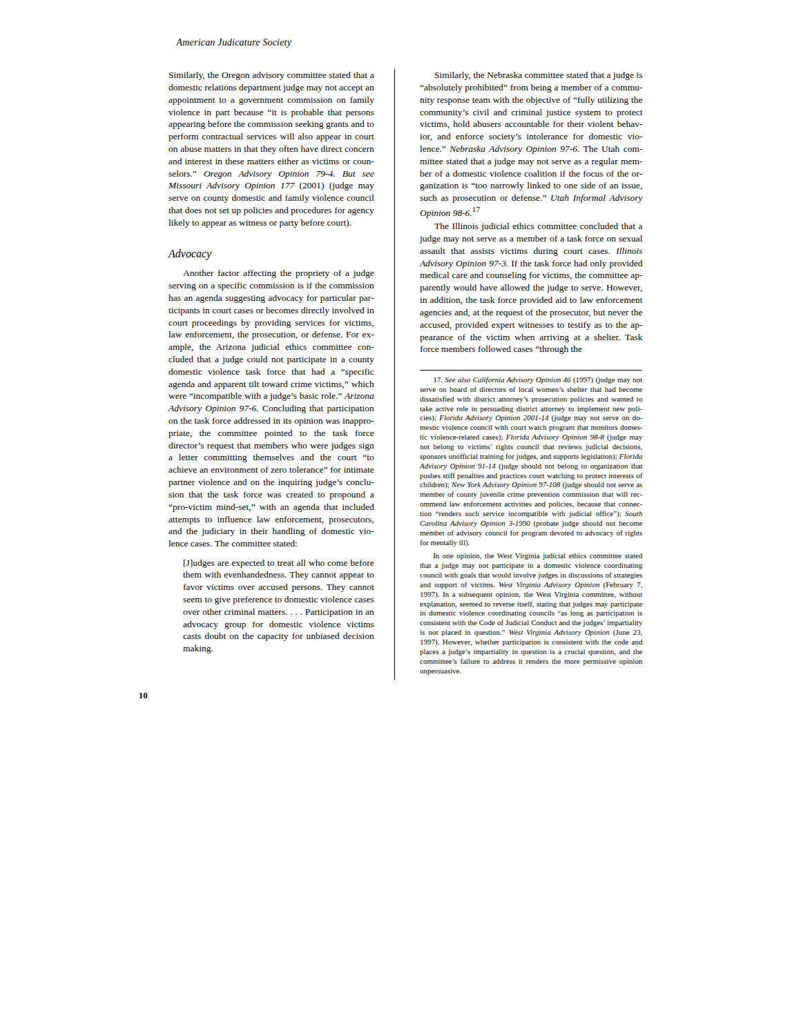American Judicature Society
Similarly, the Oregon advisory committee stated that a domestic relations department judge may not accept an appointment to a government commission on family violence in part because “it is probable that persons appearing before the commission seeking grants and to perform contractual services will also appear in court on abuse matters in that they often have direct concern and interest in these matters either as victims or counselors.” Oregon Advisory Opinion 79-4. But see Missouri Advisory Opinion 177 (2001) (judge may serve on county domestic and family violence council that does not set up policies and procedures for agency likely to appear as witness or party before court).
Advocacy
Another factor affecting the propriety of a judge serving on a specific commission is if the commission has an agenda suggesting advocacy for particular participants in court cases or becomes directly involved in court proceedings by providing services for victims, law enforcement, the prosecution, or defense. For example, the Arizona judicial ethics committee concluded that a judge could not participate in a county domestic violence task force that had a “specific agenda and apparent tilt toward crime victims,” which were “incompatible with a judge’s basic role.” Arizona Advisory Opinion 97-6. Concluding that participation on the task force addressed in its opinion was inappropriate, the committee pointed to the task force director’s request that members who were judges sign a letter committing themselves and the court “to achieve an environment of zero tolerance” for intimate partner violence and on the inquiring judge’s conclusion that the task force was created to propound a “pro-victim mind-set,” with an agenda that included attempts to influence law enforcement, prosecutors, and the judiciary in their handling of domestic violence cases. The committee stated:
[J]udges are expected to treat all who come before them with evenhandedness. They cannot appear to favor victims over accused persons. They cannot seem to give preference to domestic violence cases over other criminal matters. . . . Participation in an advocacy group for domestic violence victims casts doubt on the capacity for unbiased decision making.
Similarly, the Nebraska committee stated that a judge is “absolutely prohibited” from being a member of a community response team with the objective of “fully utilizing the community’s civil and criminal justice system to protect victims, hold abusers accountable for their violent behavior, and enforce society’s intolerance for domestic violence.” Nebraska Advisory Opinion 97-6. The Utah committee stated that a judge may not serve as a regular member of a domestic violence coalition if the focus of the organization is “too narrowly linked to one side of an issue, such as prosecution or defense.” Utah Informal Advisory Opinion 98-6.17
The Illinois judicial ethics committee concluded that a judge may not serve as a member of a task force on sexual assault that assists victims during court cases. Illinois Advisory Opinion 97-3. If the task force had only provided medical care and counseling for victims, the committee apparently would have allowed the judge to serve. However, in addition, the task force provided aid to law enforcement agencies and, at the request of the prosecutor, but never the accused, provided expert witnesses to testify as to the appearance of the victim when arriving at a shelter. Task force members followed cases “through the
17. See also California Advisory Opinion 46 (1997) (judge may not serve on board of directors of local women’s shelter that had become dissatisfied with district attorney’s prosecution policies and wanted to take active role in persuading district attorney to implement new policies); Florida Advisory Opinion 2001-14 (judge may not serve on domestic violence council with court watch program that monitors domestic violence-related cases); Florida Advisory Opinion 98-8 (judge may not belong to victims’ rights council that reviews judicial decisions, sponsors unofficial training for judges, and supports legislation); Florida Advisory Opinion 91-14 (judge should not belong to organization that pushes stiff penalties and practices court watching to protect interests of children); New York Advisory Opinion 97-108 (judge should not serve as member of county juvenile crime prevention commission that will recommend law enforcement activities and policies, because that connection “renders such service incompatible with judicial office”); South Carolina Advisory Opinion 3-1990 (probate judge should not become member of advisory council for program devoted to advocacy of rights for mentally ill).
In one opinion, the West Virginia judicial ethics committee stated that a judge may not participate in a domestic violence coordinating council with goals that would involve judges in discussions of strategies and support of victims. West Virginia Advisory Opinion (February 7, 1997). In a subsequent opinion, the West Virginia committee, without explanation, seemed to reverse itself, stating that judges may participate in domestic violence coordinating councils “as long as participation is consistent with the Code of Judicial Conduct and the judges’ impartiality is not placed in question.” West Virginia Advisory Opinion (June 23, 1997). However, whether participation is consistent with the code and places a judge’s impartiality in question is a crucial question, and the committee’s failure to address it renders the more permissive opinion unpersuasive.
10